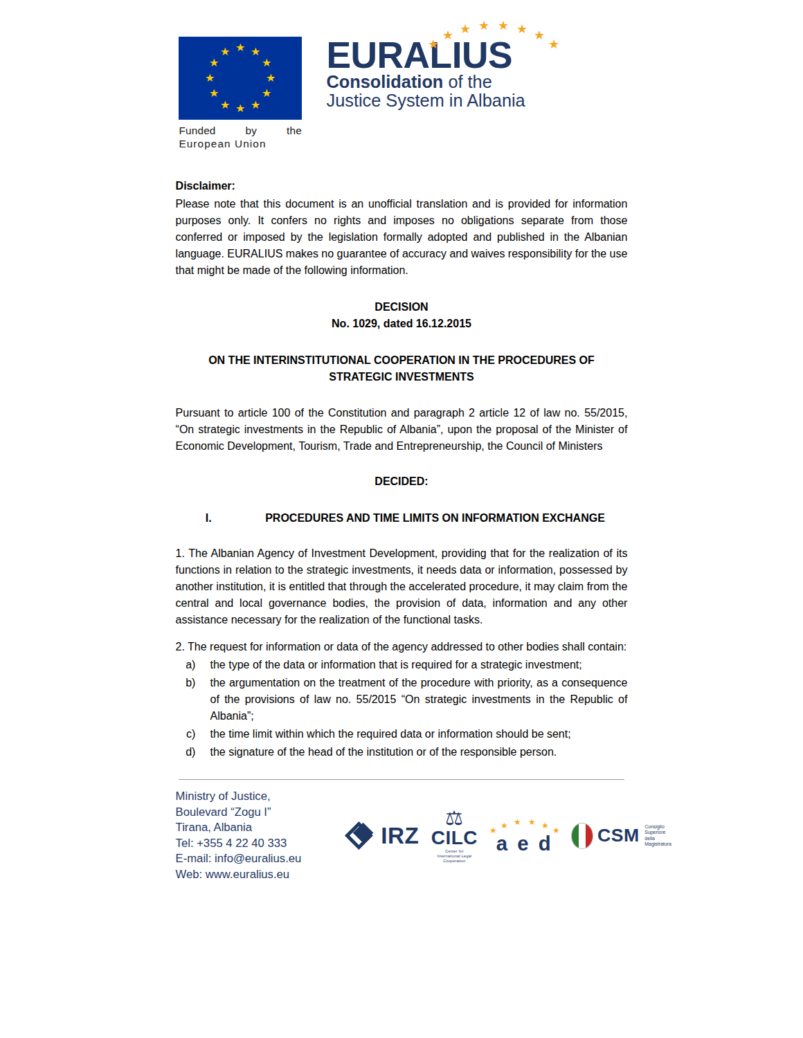★ ★ ★ ★ ★ ★ ★ ★ ★ ★ ★ ★
Funded by the
European Union
★ ★ ★ ★ ★ ★ ★ ★
EURALIUS
Consolidation of the
Justice System in Albania
Disclaimer:
Please note that this document is an unofficial translation and is provided for information purposes only. It confers no rights and imposes no obligations separate from those conferred or imposed by the legislation formally adopted and published in the Albanian language. EURALIUS makes no guarantee of accuracy and waives responsibility for the use that might be made of the following information.
DECISION
No. 1029, dated 16.12.2015
ON THE INTERINSTITUTIONAL COOPERATION IN THE PROCEDURES OF STRATEGIC INVESTMENTS
Pursuant to article 100 of the Constitution and paragraph 2 article 12 of law no. 55/2015, “On strategic investments in the Republic of Albania”, upon the proposal of the Minister of Economic Development, Tourism, Trade and Entrepreneurship, the Council of Ministers
DECIDED:
I. PROCEDURES AND TIME LIMITS ON INFORMATION EXCHANGE
1. The Albanian Agency of Investment Development, providing that for the realization of its functions in relation to the strategic investments, it needs data or information, possessed by another institution, it is entitled that through the accelerated procedure, it may claim from the central and local governance bodies, the provision of data, information and any other assistance necessary for the realization of the functional tasks.
2. The request for information or data of the agency addressed to other bodies shall contain:
a) the type of the data or information that is required for a strategic investment;
b) the argumentation on the treatment of the procedure with priority, as a consequence of the provisions of law no. 55/2015 “On strategic investments in the Republic of Albania”;
c) the time limit within which the required data or information should be sent;
d) the signature of the head of the institution or of the responsible person.
Ministry of Justice,
Boulevard “Zogu I”
Tirana, Albania
Tel: +355 4 22 40 333
E-mail: info@euralius.eu
Web: www.euralius.eu
IRZ
⚖
CILC
Center for
International Legal
Cooperation
★ ★ ★ ★ ★ ★
a e d
CSM
Consiglio
Superiore
della Magistratura